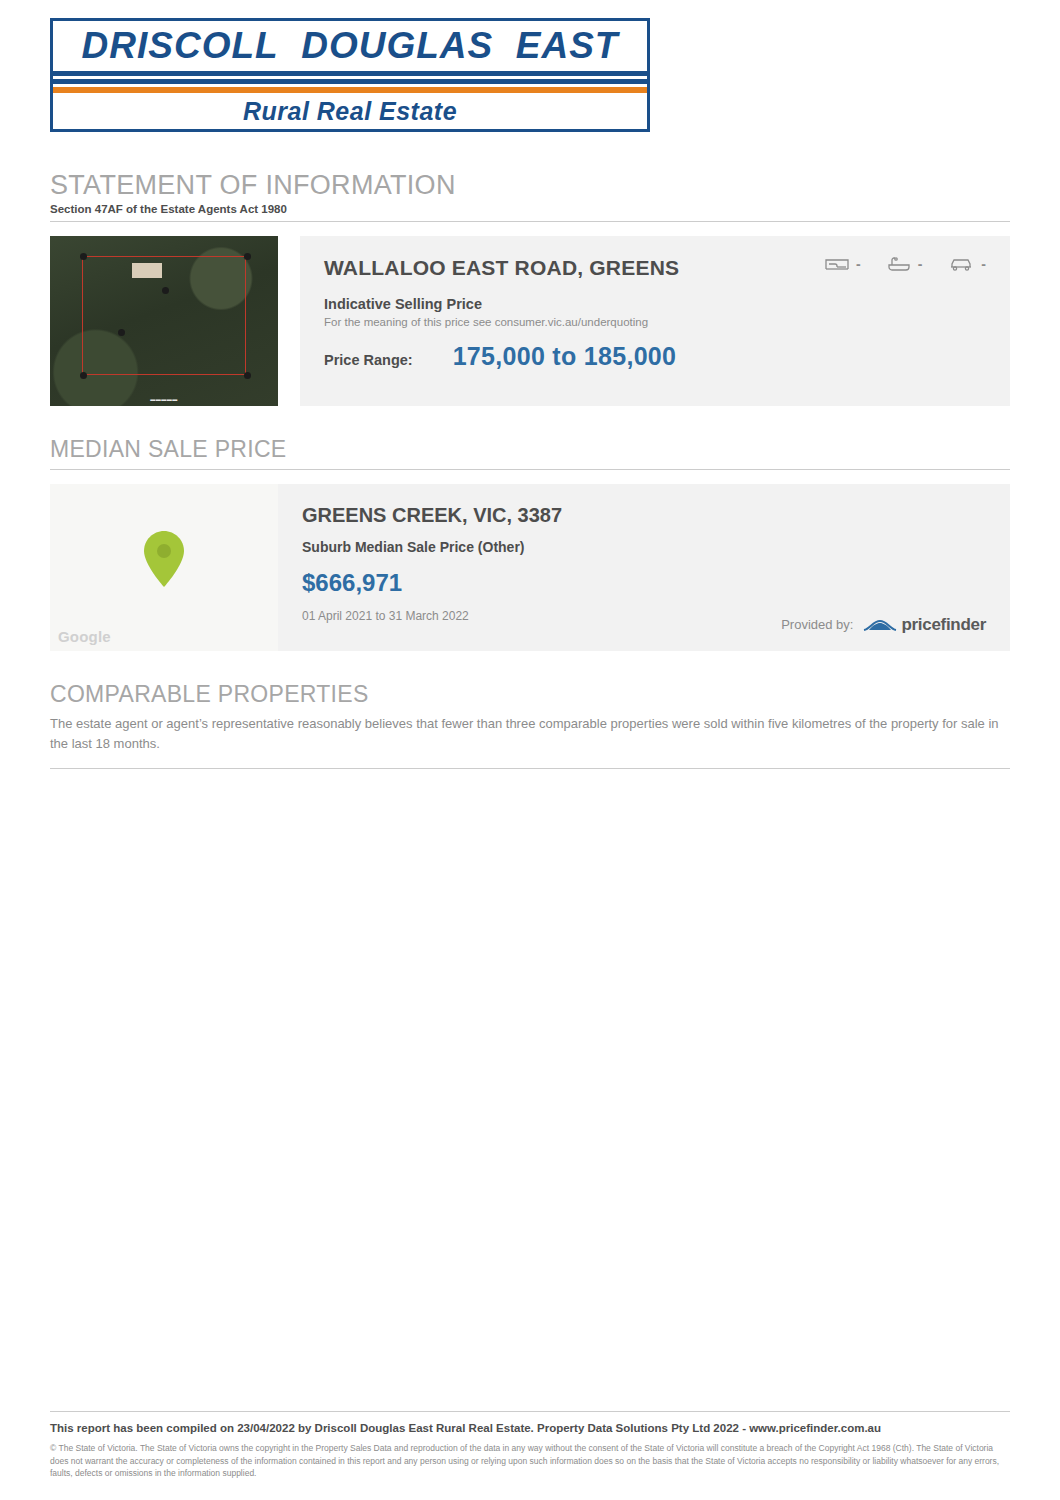DRISCOLL DOUGLAS EAST
Rural Real Estate
STATEMENT OF INFORMATION
Section 47AF of the Estate Agents Act 1980
▬▬▬▬▬
- - -
WALLALOO EAST ROAD, GREENS
Indicative Selling Price
For the meaning of this price see consumer.vic.au/underquoting
Price Range: 175,000 to 185,000
MEDIAN SALE PRICE
Google
GREENS CREEK, VIC, 3387
Suburb Median Sale Price (Other)
$666,971
01 April 2021 to 31 March 2022
Provided by: pricefinder
COMPARABLE PROPERTIES
The estate agent or agent’s representative reasonably believes that fewer than three comparable properties were sold within five kilometres of the property for sale in the last 18 months.
This report has been compiled on 23/04/2022 by Driscoll Douglas East Rural Real Estate. Property Data Solutions Pty Ltd 2022 - www.pricefinder.com.au
© The State of Victoria. The State of Victoria owns the copyright in the Property Sales Data and reproduction of the data in any way without the consent of the State of Victoria will constitute a breach of the Copyright Act 1968 (Cth). The State of Victoria does not warrant the accuracy or completeness of the information contained in this report and any person using or relying upon such information does so on the basis that the State of Victoria accepts no responsibility or liability whatsoever for any errors, faults, defects or omissions in the information supplied.